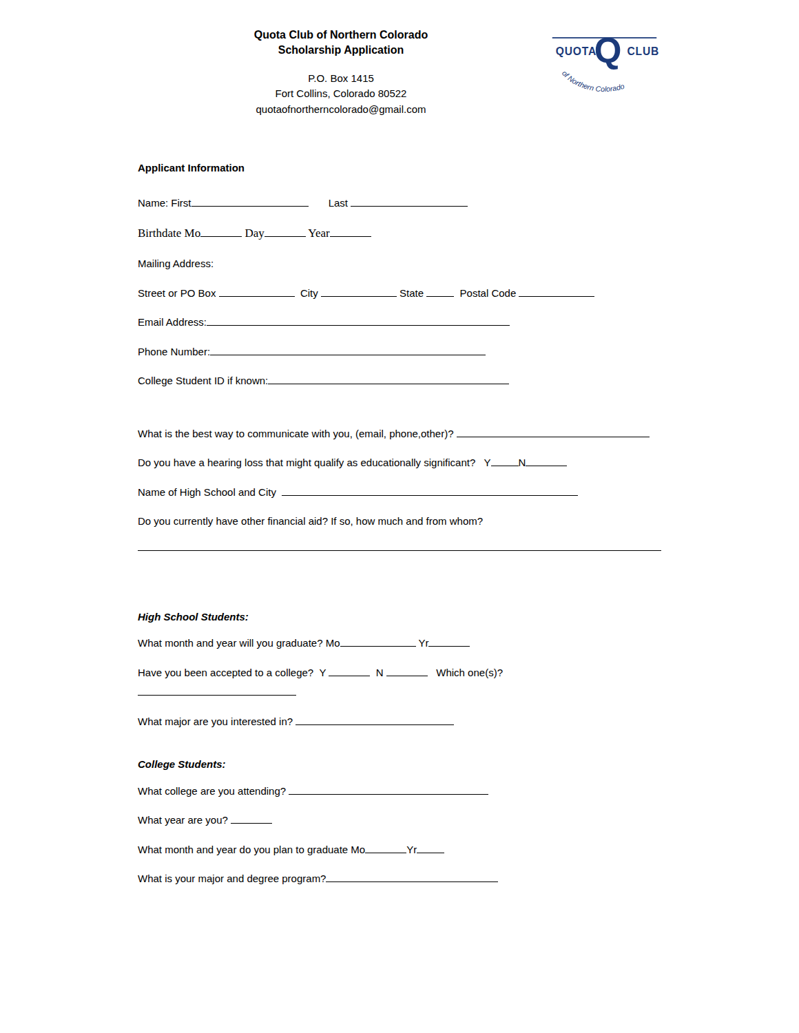Quota Club of Northern Colorado
Scholarship Application
P.O. Box 1415
Fort Collins, Colorado 80522
quotaofnortherncolorado@gmail.com
QUOTA CLUB Q of Northern Colorado
Applicant Information
Name: First Last
Birthdate Mo Day Year
Mailing Address:
Street or PO Box City State Postal Code
Email Address:
Phone Number:
College Student ID if known:
What is the best way to communicate with you, (email, phone,other)?
Do you have a hearing loss that might qualify as educationally significant? Y N
Name of High School and City
Do you currently have other financial aid? If so, how much and from whom?
High School Students:
What month and year will you graduate? Mo Yr
Have you been accepted to a college? Y N Which one(s)?
What major are you interested in?
College Students:
What college are you attending?
What year are you?
What month and year do you plan to graduate Mo Yr
What is your major and degree program?